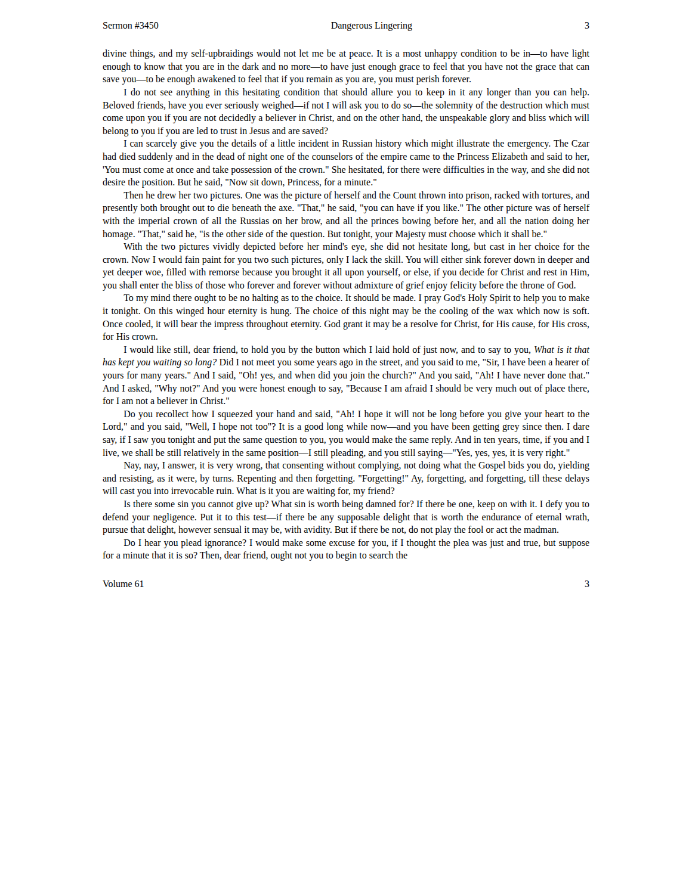Sermon #3450 Dangerous Lingering 3
divine things, and my self-upbraidings would not let me be at peace. It is a most unhappy condition to be in—to have light enough to know that you are in the dark and no more—to have just enough grace to feel that you have not the grace that can save you—to be enough awakened to feel that if you remain as you are, you must perish forever.
I do not see anything in this hesitating condition that should allure you to keep in it any longer than you can help. Beloved friends, have you ever seriously weighed—if not I will ask you to do so—the solemnity of the destruction which must come upon you if you are not decidedly a believer in Christ, and on the other hand, the unspeakable glory and bliss which will belong to you if you are led to trust in Jesus and are saved?
I can scarcely give you the details of a little incident in Russian history which might illustrate the emergency. The Czar had died suddenly and in the dead of night one of the counselors of the empire came to the Princess Elizabeth and said to her, 'You must come at once and take possession of the crown." She hesitated, for there were difficulties in the way, and she did not desire the position. But he said, "Now sit down, Princess, for a minute."
Then he drew her two pictures. One was the picture of herself and the Count thrown into prison, racked with tortures, and presently both brought out to die beneath the axe. "That," he said, "you can have if you like." The other picture was of herself with the imperial crown of all the Russias on her brow, and all the princes bowing before her, and all the nation doing her homage. "That," said he, "is the other side of the question. But tonight, your Majesty must choose which it shall be."
With the two pictures vividly depicted before her mind's eye, she did not hesitate long, but cast in her choice for the crown. Now I would fain paint for you two such pictures, only I lack the skill. You will either sink forever down in deeper and yet deeper woe, filled with remorse because you brought it all upon yourself, or else, if you decide for Christ and rest in Him, you shall enter the bliss of those who forever and forever without admixture of grief enjoy felicity before the throne of God.
To my mind there ought to be no halting as to the choice. It should be made. I pray God's Holy Spirit to help you to make it tonight. On this winged hour eternity is hung. The choice of this night may be the cooling of the wax which now is soft. Once cooled, it will bear the impress throughout eternity. God grant it may be a resolve for Christ, for His cause, for His cross, for His crown.
I would like still, dear friend, to hold you by the button which I laid hold of just now, and to say to you, What is it that has kept you waiting so long? Did I not meet you some years ago in the street, and you said to me, "Sir, I have been a hearer of yours for many years." And I said, "Oh! yes, and when did you join the church?" And you said, "Ah! I have never done that." And I asked, "Why not?" And you were honest enough to say, "Because I am afraid I should be very much out of place there, for I am not a believer in Christ."
Do you recollect how I squeezed your hand and said, "Ah! I hope it will not be long before you give your heart to the Lord," and you said, "Well, I hope not too"? It is a good long while now—and you have been getting grey since then. I dare say, if I saw you tonight and put the same question to you, you would make the same reply. And in ten years, time, if you and I live, we shall be still relatively in the same position—I still pleading, and you still saying—"Yes, yes, yes, it is very right."
Nay, nay, I answer, it is very wrong, that consenting without complying, not doing what the Gospel bids you do, yielding and resisting, as it were, by turns. Repenting and then forgetting. "Forgetting!" Ay, forgetting, and forgetting, till these delays will cast you into irrevocable ruin. What is it you are waiting for, my friend?
Is there some sin you cannot give up? What sin is worth being damned for? If there be one, keep on with it. I defy you to defend your negligence. Put it to this test—if there be any supposable delight that is worth the endurance of eternal wrath, pursue that delight, however sensual it may be, with avidity. But if there be not, do not play the fool or act the madman.
Do I hear you plead ignorance? I would make some excuse for you, if I thought the plea was just and true, but suppose for a minute that it is so? Then, dear friend, ought not you to begin to search the
Volume 61 3